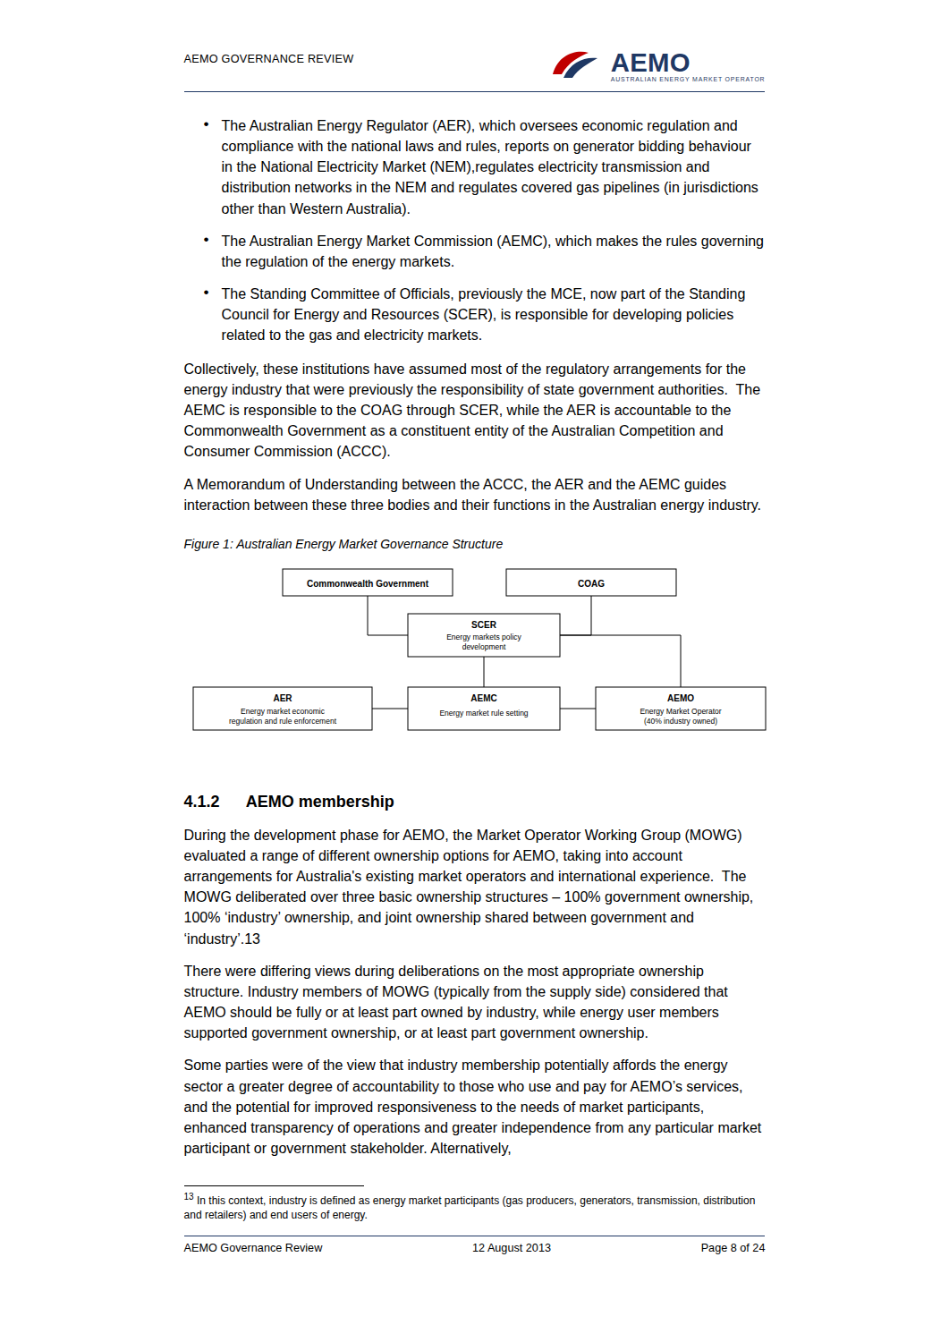AEMO GOVERNANCE REVIEW
AEMO AUSTRALIAN ENERGY MARKET OPERATOR
The Australian Energy Regulator (AER), which oversees economic regulation and compliance with the national laws and rules, reports on generator bidding behaviour in the National Electricity Market (NEM),regulates electricity transmission and distribution networks in the NEM and regulates covered gas pipelines (in jurisdictions other than Western Australia).
The Australian Energy Market Commission (AEMC), which makes the rules governing the regulation of the energy markets.
The Standing Committee of Officials, previously the MCE, now part of the Standing Council for Energy and Resources (SCER), is responsible for developing policies related to the gas and electricity markets.
Collectively, these institutions have assumed most of the regulatory arrangements for the energy industry that were previously the responsibility of state government authorities. The AEMC is responsible to the COAG through SCER, while the AER is accountable to the Commonwealth Government as a constituent entity of the Australian Competition and Consumer Commission (ACCC).
A Memorandum of Understanding between the ACCC, the AER and the AEMC guides interaction between these three bodies and their functions in the Australian energy industry.
Figure 1: Australian Energy Market Governance Structure
Commonwealth Government COAG SCER Energy markets policy development AER Energy market economic regulation and rule enforcement AEMC Energy market rule setting AEMO Energy Market Operator (40% industry owned)
4.1.2 AEMO membership
During the development phase for AEMO, the Market Operator Working Group (MOWG) evaluated a range of different ownership options for AEMO, taking into account arrangements for Australia's existing market operators and international experience. The MOWG deliberated over three basic ownership structures – 100% government ownership, 100% ‘industry’ ownership, and joint ownership shared between government and ‘industry’.13
There were differing views during deliberations on the most appropriate ownership structure. Industry members of MOWG (typically from the supply side) considered that AEMO should be fully or at least part owned by industry, while energy user members supported government ownership, or at least part government ownership.
Some parties were of the view that industry membership potentially affords the energy sector a greater degree of accountability to those who use and pay for AEMO’s services, and the potential for improved responsiveness to the needs of market participants, enhanced transparency of operations and greater independence from any particular market participant or government stakeholder. Alternatively,
13 In this context, industry is defined as energy market participants (gas producers, generators, transmission, distribution and retailers) and end users of energy.
AEMO Governance Review
12 August 2013
Page 8 of 24